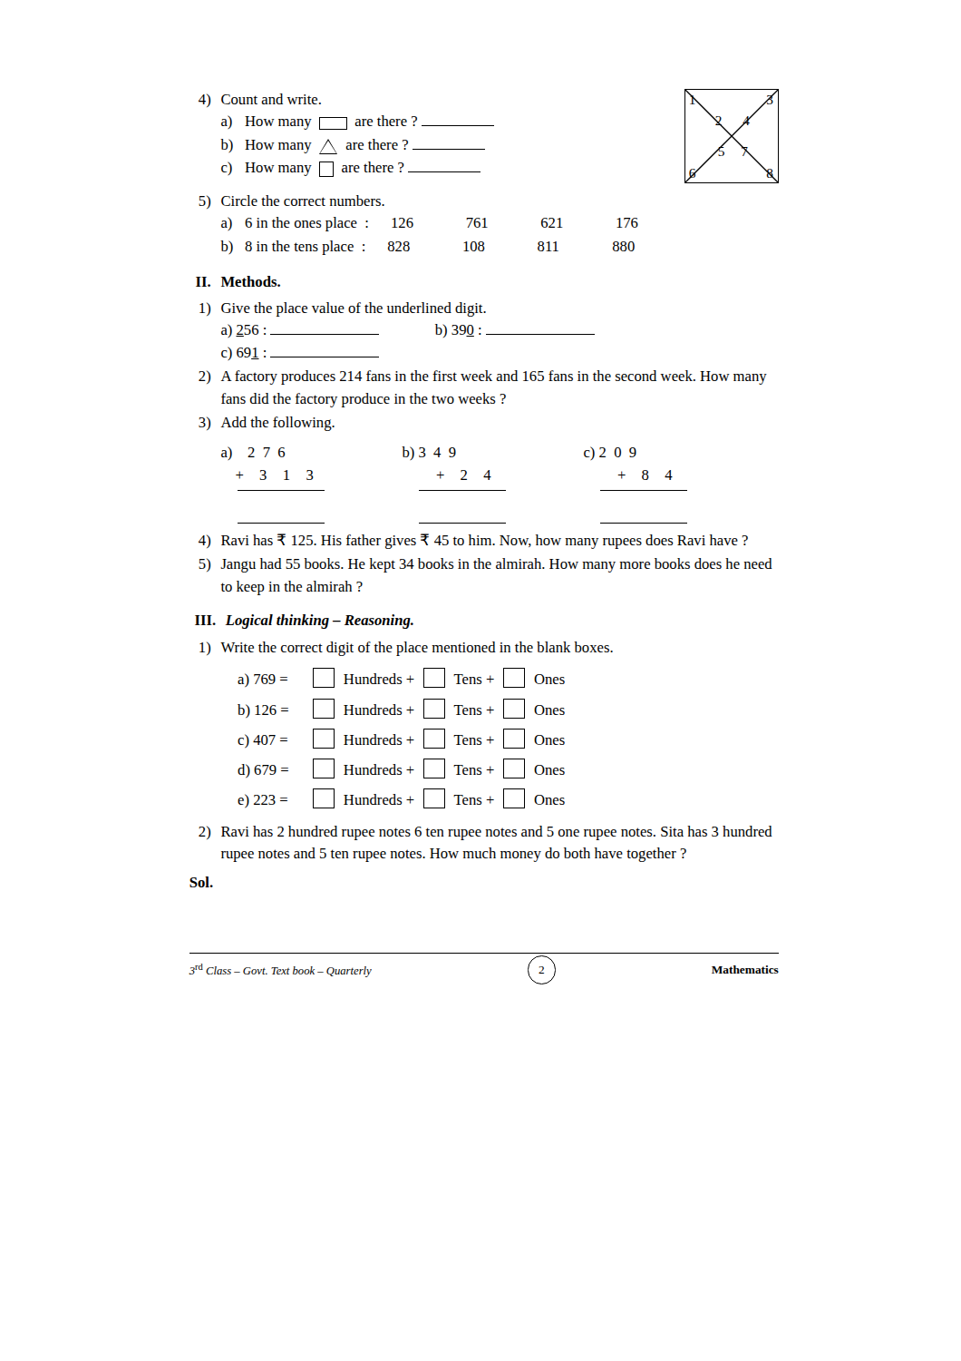1 3 2 4 5 7 6 8
4)
Count and write.
a) How many are there ?
b) How many are there ?
c) How many are there ?
5)
Circle the correct numbers.
a) 6 in the ones place : 126761621176
b) 8 in the tens place : 828108811880
II.
Methods.
1)
Give the place value of the underlined digit.
a) 256 : b) 390 : c) 691 :
2)
A factory produces 214 fans in the first week and 165 fans in the second week. How many fans did the factory produce in the two weeks ?
3)
Add the following.
a) 2 7 6
+ 3 1 3
b) 3 4 9
+ 2 4
c) 2 0 9
+ 8 4
4)
Ravi has ₹ 125. His father gives ₹ 45 to him. Now, how many rupees does Ravi have ?
5)
Jangu had 55 books. He kept 34 books in the almirah. How many more books does he need to keep in the almirah ?
III.
Logical thinking – Reasoning.
1)
Write the correct digit of the place mentioned in the blank boxes.
a) 769 = Hundreds + Tens + Ones
b) 126 = Hundreds + Tens + Ones
c) 407 = Hundreds + Tens + Ones
d) 679 = Hundreds + Tens + Ones
e) 223 = Hundreds + Tens + Ones
2)
Ravi has 2 hundred rupee notes 6 ten rupee notes and 5 one rupee notes. Sita has 3 hundred rupee notes and 5 ten rupee notes. How much money do both have together ?
Sol.
3rd Class – Govt. Text book – Quarterly
2
Mathematics